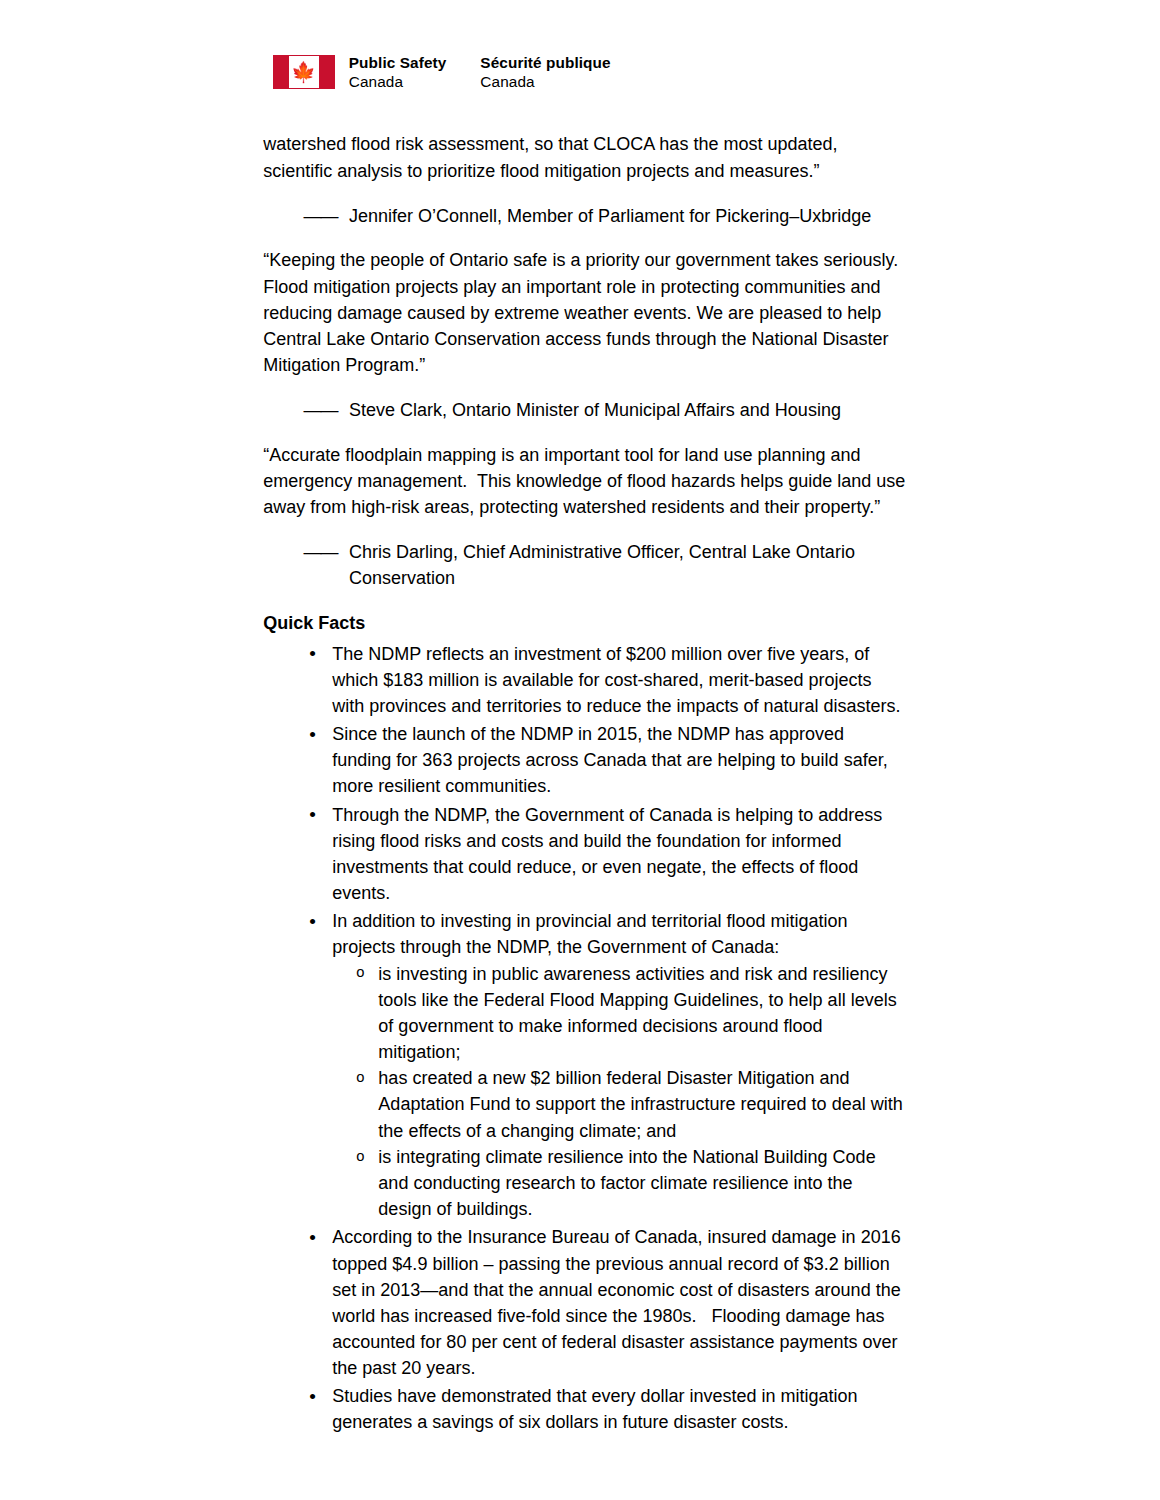🍁
Public Safety Canada
Sécurité publique Canada
watershed flood risk assessment, so that CLOCA has the most updated, scientific analysis to prioritize flood mitigation projects and measures.”
——Jennifer O’Connell, Member of Parliament for Pickering–Uxbridge
“Keeping the people of Ontario safe is a priority our government takes seriously. Flood mitigation projects play an important role in protecting communities and reducing damage caused by extreme weather events. We are pleased to help Central Lake Ontario Conservation access funds through the National Disaster Mitigation Program.”
——Steve Clark, Ontario Minister of Municipal Affairs and Housing
“Accurate floodplain mapping is an important tool for land use planning and emergency management. This knowledge of flood hazards helps guide land use away from high-risk areas, protecting watershed residents and their property.”
——Chris Darling, Chief Administrative Officer, Central Lake Ontario Conservation
Quick Facts
The NDMP reflects an investment of $200 million over five years, of which $183 million is available for cost-shared, merit-based projects with provinces and territories to reduce the impacts of natural disasters.
Since the launch of the NDMP in 2015, the NDMP has approved funding for 363 projects across Canada that are helping to build safer, more resilient communities.
Through the NDMP, the Government of Canada is helping to address rising flood risks and costs and build the foundation for informed investments that could reduce, or even negate, the effects of flood events.
In addition to investing in provincial and territorial flood mitigation projects through the NDMP, the Government of Canada:
is investing in public awareness activities and risk and resiliency tools like the Federal Flood Mapping Guidelines, to help all levels of government to make informed decisions around flood mitigation;
has created a new $2 billion federal Disaster Mitigation and Adaptation Fund to support the infrastructure required to deal with the effects of a changing climate; and
is integrating climate resilience into the National Building Code and conducting research to factor climate resilience into the design of buildings.
According to the Insurance Bureau of Canada, insured damage in 2016 topped $4.9 billion – passing the previous annual record of $3.2 billion set in 2013—and that the annual economic cost of disasters around the world has increased five-fold since the 1980s. Flooding damage has accounted for 80 per cent of federal disaster assistance payments over the past 20 years.
Studies have demonstrated that every dollar invested in mitigation generates a savings of six dollars in future disaster costs.